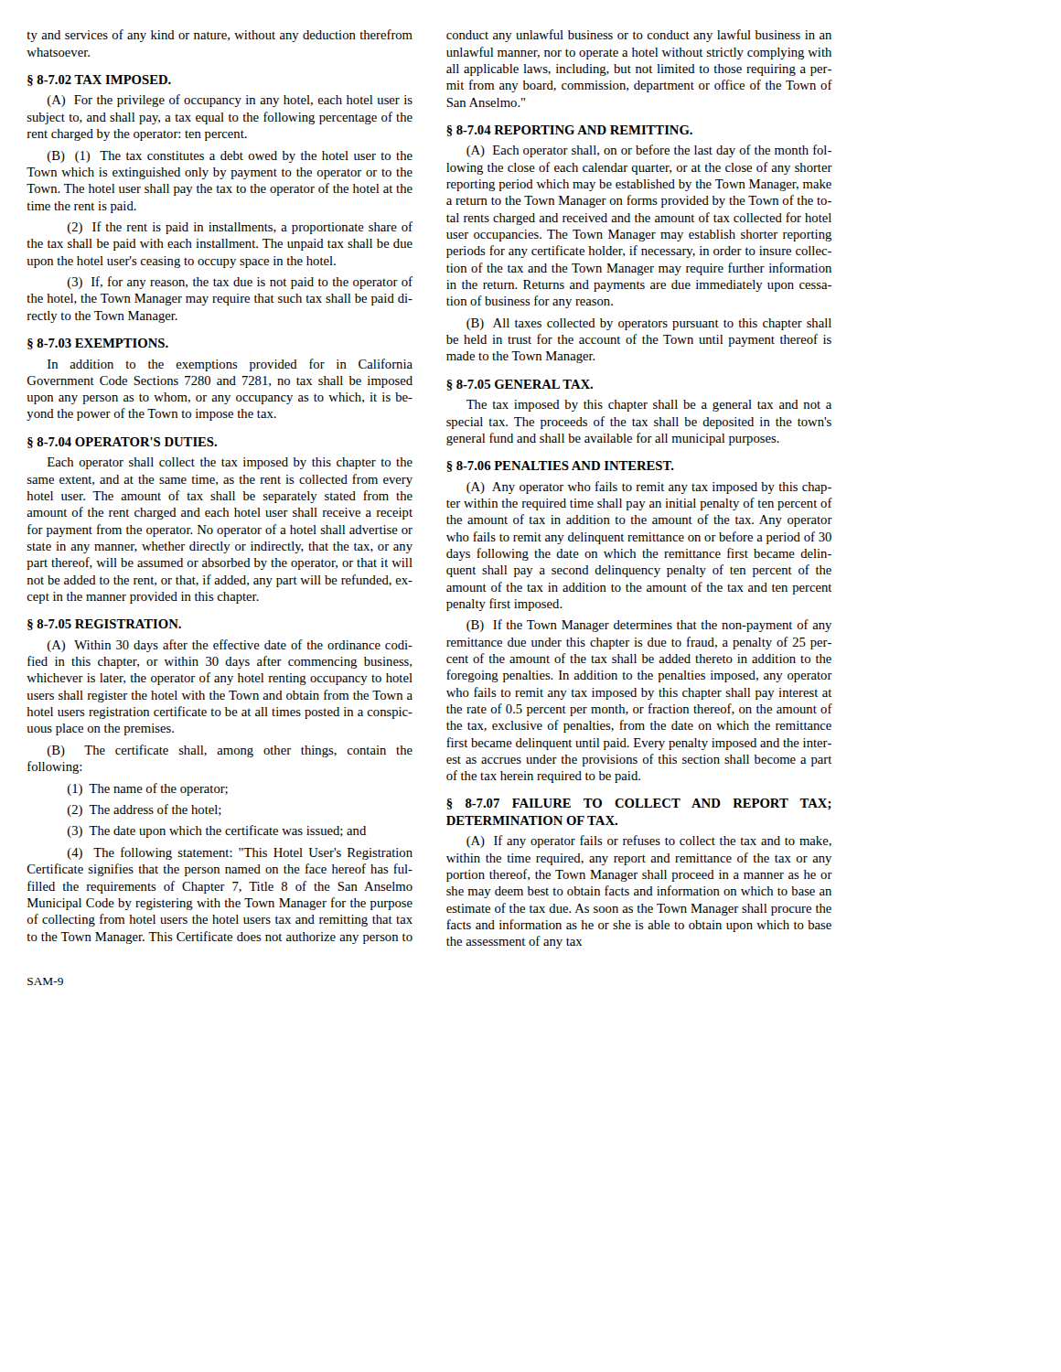ty and services of any kind or nature, without any deduction therefrom whatsoever.
§ 8-7.02 TAX IMPOSED.
(A) For the privilege of occupancy in any hotel, each hotel user is subject to, and shall pay, a tax equal to the following percentage of the rent charged by the operator: ten percent.
(B) (1) The tax constitutes a debt owed by the hotel user to the Town which is extinguished only by payment to the operator or to the Town. The hotel user shall pay the tax to the operator of the hotel at the time the rent is paid.
(2) If the rent is paid in installments, a proportionate share of the tax shall be paid with each installment. The unpaid tax shall be due upon the hotel user's ceasing to occupy space in the hotel.
(3) If, for any reason, the tax due is not paid to the operator of the hotel, the Town Manager may require that such tax shall be paid directly to the Town Manager.
§ 8-7.03 EXEMPTIONS.
In addition to the exemptions provided for in California Government Code Sections 7280 and 7281, no tax shall be imposed upon any person as to whom, or any occupancy as to which, it is beyond the power of the Town to impose the tax.
§ 8-7.04 OPERATOR'S DUTIES.
Each operator shall collect the tax imposed by this chapter to the same extent, and at the same time, as the rent is collected from every hotel user. The amount of tax shall be separately stated from the amount of the rent charged and each hotel user shall receive a receipt for payment from the operator. No operator of a hotel shall advertise or state in any manner, whether directly or indirectly, that the tax, or any part thereof, will be assumed or absorbed by the operator, or that it will not be added to the rent, or that, if added, any part will be refunded, except in the manner provided in this chapter.
§ 8-7.05 REGISTRATION.
(A) Within 30 days after the effective date of the ordinance codified in this chapter, or within 30 days after commencing business, whichever is later, the operator of any hotel renting occupancy to hotel users shall register the hotel with the Town and obtain from the Town a hotel users registration certificate to be at all times posted in a conspicuous place on the premises.
(B) The certificate shall, among other things, contain the following:
(1) The name of the operator;
(2) The address of the hotel;
(3) The date upon which the certificate was issued; and
(4) The following statement: "This Hotel User's Registration Certificate signifies that the person named on the face hereof has fulfilled the requirements of Chapter 7, Title 8 of the San Anselmo Municipal Code by registering with the Town Manager for the purpose of collecting from hotel users the hotel users tax and remitting that tax to the Town Manager. This Certificate does not authorize any person to conduct any unlawful business or to conduct any lawful business in an unlawful manner, nor to operate a hotel without strictly complying with all applicable laws, including, but not limited to those requiring a permit from any board, commission, department or office of the Town of San Anselmo."
§ 8-7.04 REPORTING AND REMITTING.
(A) Each operator shall, on or before the last day of the month following the close of each calendar quarter, or at the close of any shorter reporting period which may be established by the Town Manager, make a return to the Town Manager on forms provided by the Town of the total rents charged and received and the amount of tax collected for hotel user occupancies. The Town Manager may establish shorter reporting periods for any certificate holder, if necessary, in order to insure collection of the tax and the Town Manager may require further information in the return. Returns and payments are due immediately upon cessation of business for any reason.
(B) All taxes collected by operators pursuant to this chapter shall be held in trust for the account of the Town until payment thereof is made to the Town Manager.
§ 8-7.05 GENERAL TAX.
The tax imposed by this chapter shall be a general tax and not a special tax. The proceeds of the tax shall be deposited in the town's general fund and shall be available for all municipal purposes.
§ 8-7.06 PENALTIES AND INTEREST.
(A) Any operator who fails to remit any tax imposed by this chapter within the required time shall pay an initial penalty of ten percent of the amount of tax in addition to the amount of the tax. Any operator who fails to remit any delinquent remittance on or before a period of 30 days following the date on which the remittance first became delinquent shall pay a second delinquency penalty of ten percent of the amount of the tax in addition to the amount of the tax and ten percent penalty first imposed.
(B) If the Town Manager determines that the non-payment of any remittance due under this chapter is due to fraud, a penalty of 25 percent of the amount of the tax shall be added thereto in addition to the foregoing penalties. In addition to the penalties imposed, any operator who fails to remit any tax imposed by this chapter shall pay interest at the rate of 0.5 percent per month, or fraction thereof, on the amount of the tax, exclusive of penalties, from the date on which the remittance first became delinquent until paid. Every penalty imposed and the interest as accrues under the provisions of this section shall become a part of the tax herein required to be paid.
§ 8-7.07 FAILURE TO COLLECT AND REPORT TAX; DETERMINATION OF TAX.
(A) If any operator fails or refuses to collect the tax and to make, within the time required, any report and remittance of the tax or any portion thereof, the Town Manager shall proceed in a manner as he or she may deem best to obtain facts and information on which to base an estimate of the tax due. As soon as the Town Manager shall procure the facts and information as he or she is able to obtain upon which to base the assessment of any tax
SAM-9